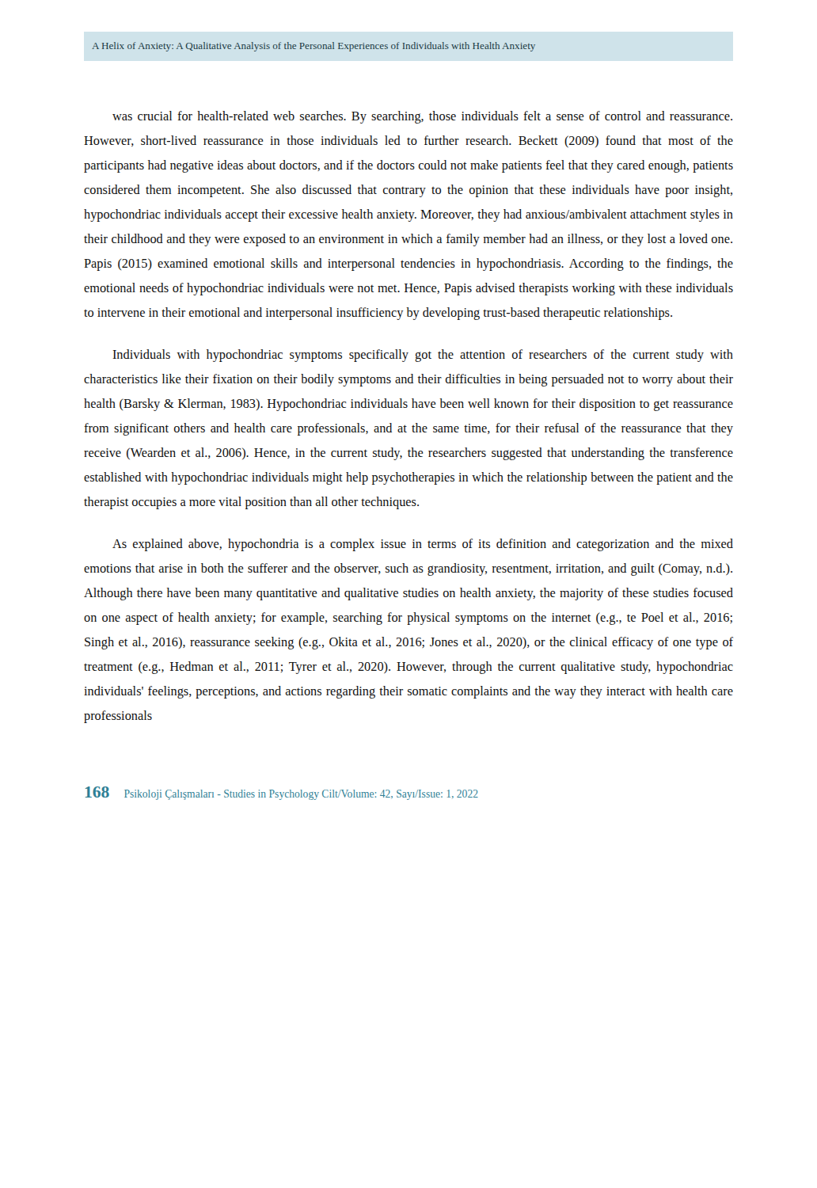A Helix of Anxiety: A Qualitative Analysis of the Personal Experiences of Individuals with Health Anxiety
was crucial for health-related web searches. By searching, those individuals felt a sense of control and reassurance. However, short-lived reassurance in those individuals led to further research. Beckett (2009) found that most of the participants had negative ideas about doctors, and if the doctors could not make patients feel that they cared enough, patients considered them incompetent. She also discussed that contrary to the opinion that these individuals have poor insight, hypochondriac individuals accept their excessive health anxiety. Moreover, they had anxious/ambivalent attachment styles in their childhood and they were exposed to an environment in which a family member had an illness, or they lost a loved one. Papis (2015) examined emotional skills and interpersonal tendencies in hypochondriasis. According to the findings, the emotional needs of hypochondriac individuals were not met. Hence, Papis advised therapists working with these individuals to intervene in their emotional and interpersonal insufficiency by developing trust-based therapeutic relationships.
Individuals with hypochondriac symptoms specifically got the attention of researchers of the current study with characteristics like their fixation on their bodily symptoms and their difficulties in being persuaded not to worry about their health (Barsky & Klerman, 1983). Hypochondriac individuals have been well known for their disposition to get reassurance from significant others and health care professionals, and at the same time, for their refusal of the reassurance that they receive (Wearden et al., 2006). Hence, in the current study, the researchers suggested that understanding the transference established with hypochondriac individuals might help psychotherapies in which the relationship between the patient and the therapist occupies a more vital position than all other techniques.
As explained above, hypochondria is a complex issue in terms of its definition and categorization and the mixed emotions that arise in both the sufferer and the observer, such as grandiosity, resentment, irritation, and guilt (Comay, n.d.). Although there have been many quantitative and qualitative studies on health anxiety, the majority of these studies focused on one aspect of health anxiety; for example, searching for physical symptoms on the internet (e.g., te Poel et al., 2016; Singh et al., 2016), reassurance seeking (e.g., Okita et al., 2016; Jones et al., 2020), or the clinical efficacy of one type of treatment (e.g., Hedman et al., 2011; Tyrer et al., 2020). However, through the current qualitative study, hypochondriac individuals' feelings, perceptions, and actions regarding their somatic complaints and the way they interact with health care professionals
168 Psikoloji Çalışmaları - Studies in Psychology Cilt/Volume: 42, Sayı/Issue: 1, 2022